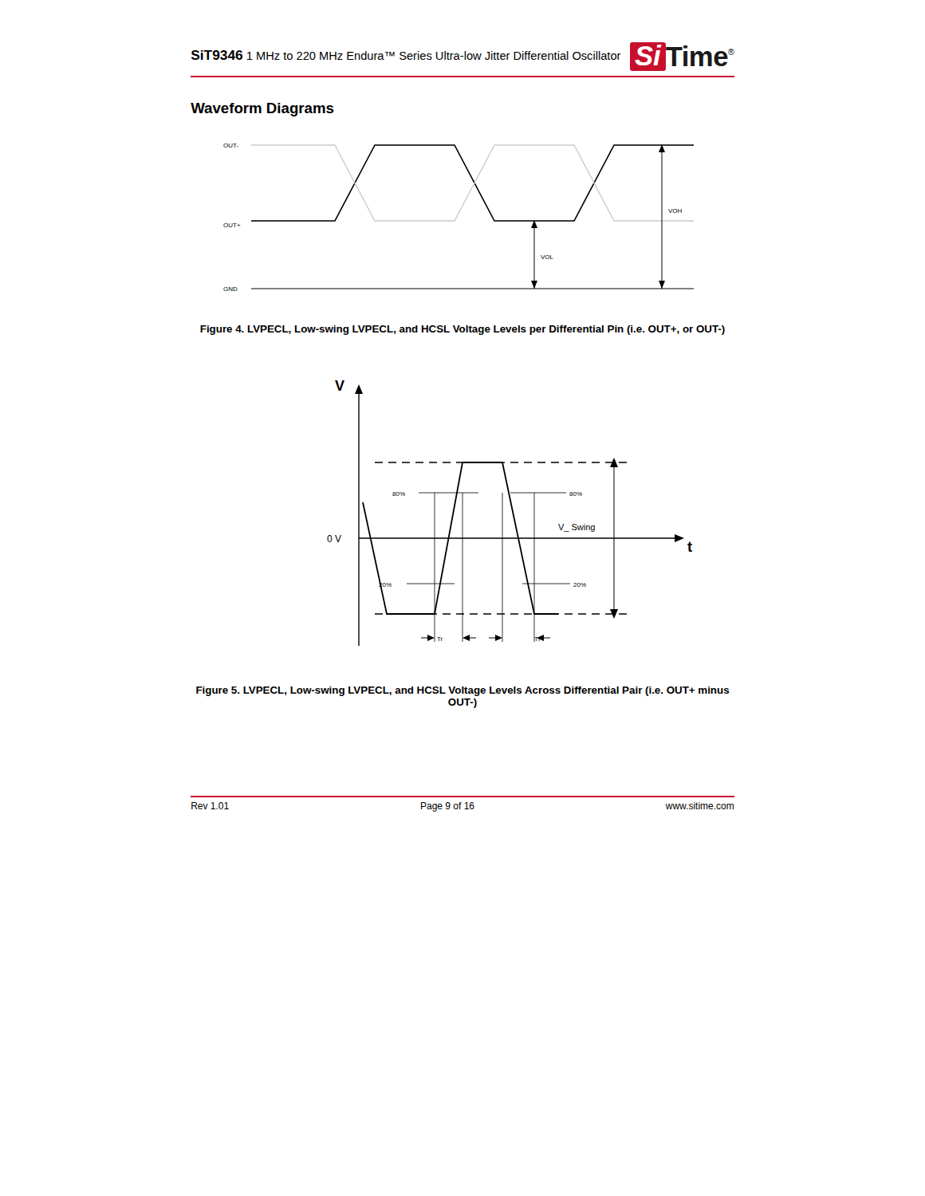SiT9346 1 MHz to 220 MHz Endura™ Series Ultra-low Jitter Differential Oscillator
Si Time®
Waveform Diagrams
OUT- OUT+ GND VOH VOL
Figure 4. LVPECL, Low-swing LVPECL, and HCSL Voltage Levels per Differential Pin (i.e. OUT+, or OUT-)
V t 0 V 80% 80% 20% 20% Tr Tf V_ Swing
Figure 5. LVPECL, Low-swing LVPECL, and HCSL Voltage Levels Across Differential Pair (i.e. OUT+ minus OUT-)
Rev 1.01 Page 9 of 16 www.sitime.com